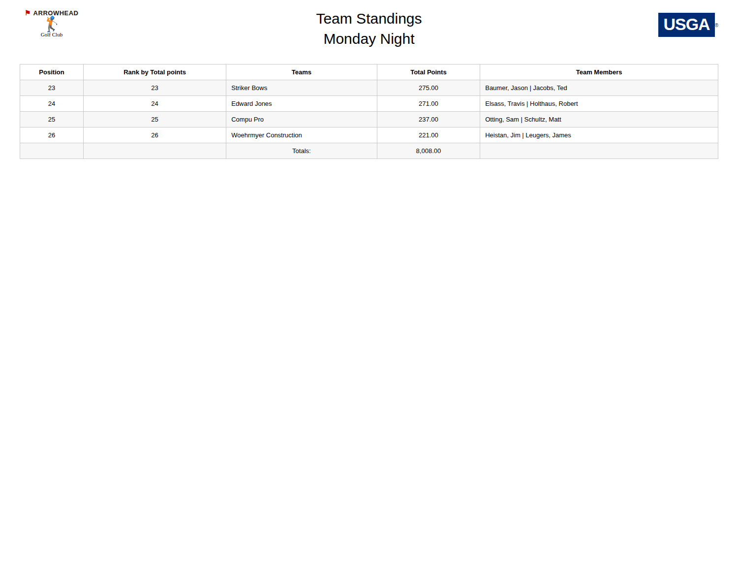⚑ ARROWHEAD
🏌
Golf Club
Team Standings
Monday Night
US GA®
| Position | Rank by Total points | Teams | Total Points | Team Members |
| --- | --- | --- | --- | --- |
| 23 | 23 | Striker Bows | 275.00 | Baumer, Jason / Jacobs, Ted |
| 24 | 24 | Edward Jones | 271.00 | Elsass, Travis / Holthaus, Robert |
| 25 | 25 | Compu Pro | 237.00 | Otting, Sam / Schultz, Matt |
| 26 | 26 | Woehrmyer Construction | 221.00 | Heistan, Jim / Leugers, James |
| | | Totals: | 8,008.00 | |